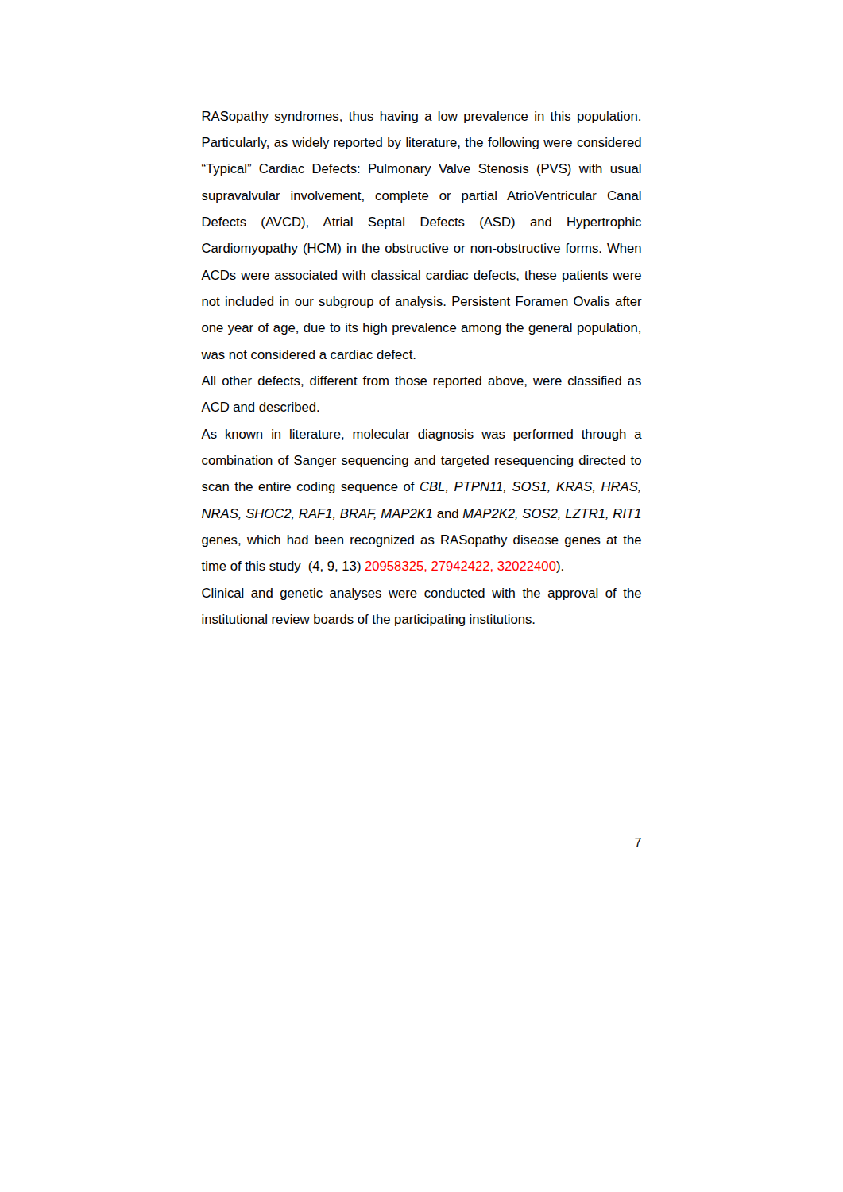RASopathy syndromes, thus having a low prevalence in this population. Particularly, as widely reported by literature, the following were considered “Typical” Cardiac Defects: Pulmonary Valve Stenosis (PVS) with usual supravalvular involvement, complete or partial AtrioVentricular Canal Defects (AVCD), Atrial Septal Defects (ASD) and Hypertrophic Cardiomyopathy (HCM) in the obstructive or non-obstructive forms. When ACDs were associated with classical cardiac defects, these patients were not included in our subgroup of analysis. Persistent Foramen Ovalis after one year of age, due to its high prevalence among the general population, was not considered a cardiac defect.
All other defects, different from those reported above, were classified as ACD and described.
As known in literature, molecular diagnosis was performed through a combination of Sanger sequencing and targeted resequencing directed to scan the entire coding sequence of CBL, PTPN11, SOS1, KRAS, HRAS, NRAS, SHOC2, RAF1, BRAF, MAP2K1 and MAP2K2, SOS2, LZTR1, RIT1 genes, which had been recognized as RASopathy disease genes at the time of this study (4, 9, 13) 20958325, 27942422, 32022400).
Clinical and genetic analyses were conducted with the approval of the institutional review boards of the participating institutions.
7